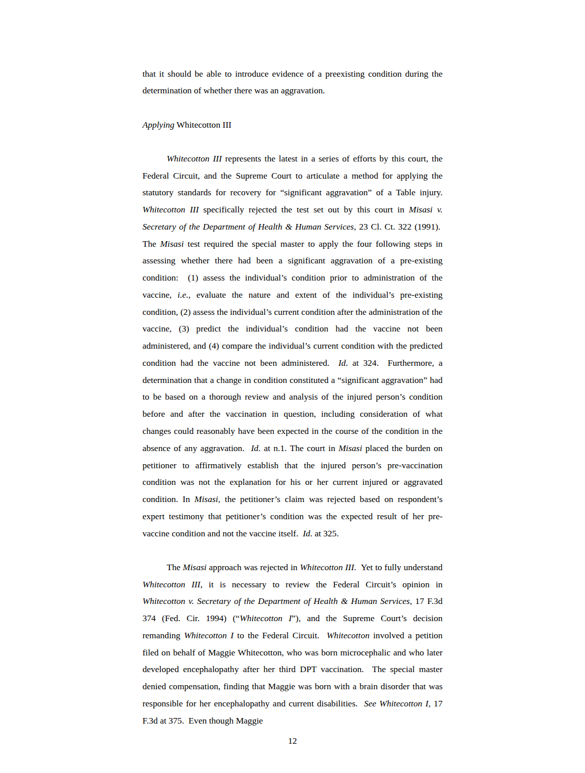that it should be able to introduce evidence of a preexisting condition during the determination of whether there was an aggravation.
Applying Whitecotton III
Whitecotton III represents the latest in a series of efforts by this court, the Federal Circuit, and the Supreme Court to articulate a method for applying the statutory standards for recovery for “significant aggravation” of a Table injury. Whitecotton III specifically rejected the test set out by this court in Misasi v. Secretary of the Department of Health & Human Services, 23 Cl. Ct. 322 (1991). The Misasi test required the special master to apply the four following steps in assessing whether there had been a significant aggravation of a pre-existing condition: (1) assess the individual’s condition prior to administration of the vaccine, i.e., evaluate the nature and extent of the individual’s pre-existing condition, (2) assess the individual’s current condition after the administration of the vaccine, (3) predict the individual’s condition had the vaccine not been administered, and (4) compare the individual’s current condition with the predicted condition had the vaccine not been administered. Id. at 324. Furthermore, a determination that a change in condition constituted a “significant aggravation” had to be based on a thorough review and analysis of the injured person’s condition before and after the vaccination in question, including consideration of what changes could reasonably have been expected in the course of the condition in the absence of any aggravation. Id. at n.1. The court in Misasi placed the burden on petitioner to affirmatively establish that the injured person’s pre-vaccination condition was not the explanation for his or her current injured or aggravated condition. In Misasi, the petitioner’s claim was rejected based on respondent’s expert testimony that petitioner’s condition was the expected result of her pre-vaccine condition and not the vaccine itself. Id. at 325.
The Misasi approach was rejected in Whitecotton III. Yet to fully understand Whitecotton III, it is necessary to review the Federal Circuit’s opinion in Whitecotton v. Secretary of the Department of Health & Human Services, 17 F.3d 374 (Fed. Cir. 1994) (“Whitecotton I”), and the Supreme Court’s decision remanding Whitecotton I to the Federal Circuit. Whitecotton involved a petition filed on behalf of Maggie Whitecotton, who was born microcephalic and who later developed encephalopathy after her third DPT vaccination. The special master denied compensation, finding that Maggie was born with a brain disorder that was responsible for her encephalopathy and current disabilities. See Whitecotton I, 17 F.3d at 375. Even though Maggie
12